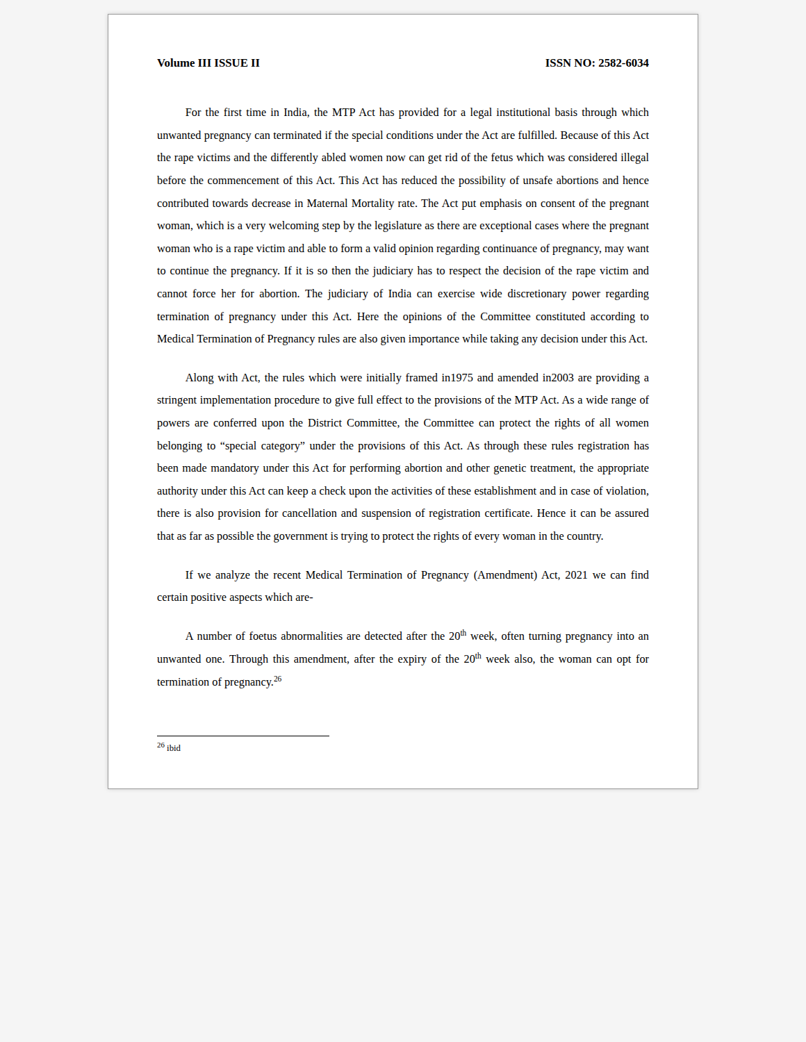Volume III ISSUE II ISSN NO: 2582-6034
For the first time in India, the MTP Act has provided for a legal institutional basis through which unwanted pregnancy can terminated if the special conditions under the Act are fulfilled. Because of this Act the rape victims and the differently abled women now can get rid of the fetus which was considered illegal before the commencement of this Act. This Act has reduced the possibility of unsafe abortions and hence contributed towards decrease in Maternal Mortality rate. The Act put emphasis on consent of the pregnant woman, which is a very welcoming step by the legislature as there are exceptional cases where the pregnant woman who is a rape victim and able to form a valid opinion regarding continuance of pregnancy, may want to continue the pregnancy. If it is so then the judiciary has to respect the decision of the rape victim and cannot force her for abortion. The judiciary of India can exercise wide discretionary power regarding termination of pregnancy under this Act. Here the opinions of the Committee constituted according to Medical Termination of Pregnancy rules are also given importance while taking any decision under this Act.
Along with Act, the rules which were initially framed in1975 and amended in2003 are providing a stringent implementation procedure to give full effect to the provisions of the MTP Act. As a wide range of powers are conferred upon the District Committee, the Committee can protect the rights of all women belonging to “special category” under the provisions of this Act. As through these rules registration has been made mandatory under this Act for performing abortion and other genetic treatment, the appropriate authority under this Act can keep a check upon the activities of these establishment and in case of violation, there is also provision for cancellation and suspension of registration certificate. Hence it can be assured that as far as possible the government is trying to protect the rights of every woman in the country.
If we analyze the recent Medical Termination of Pregnancy (Amendment) Act, 2021 we can find certain positive aspects which are-
A number of foetus abnormalities are detected after the 20th week, often turning pregnancy into an unwanted one. Through this amendment, after the expiry of the 20th week also, the woman can opt for termination of pregnancy.26
26 ibid